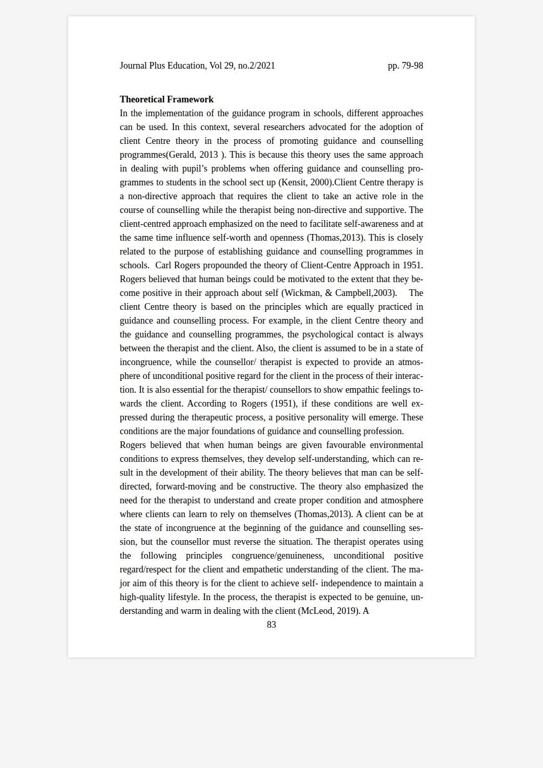Journal Plus Education, Vol 29, no.2/2021 pp. 79-98
Theoretical Framework
In the implementation of the guidance program in schools, different approaches can be used. In this context, several researchers advocated for the adoption of client Centre theory in the process of promoting guidance and counselling programmes(Gerald, 2013 ). This is because this theory uses the same approach in dealing with pupil’s problems when offering guidance and counselling programmes to students in the school sect up (Kensit, 2000).Client Centre therapy is a non-directive approach that requires the client to take an active role in the course of counselling while the therapist being non-directive and supportive. The client-centred approach emphasized on the need to facilitate self-awareness and at the same time influence self-worth and openness (Thomas,2013). This is closely related to the purpose of establishing guidance and counselling programmes in schools. Carl Rogers propounded the theory of Client-Centre Approach in 1951. Rogers believed that human beings could be motivated to the extent that they become positive in their approach about self (Wickman, & Campbell,2003). The client Centre theory is based on the principles which are equally practiced in guidance and counselling process. For example, in the client Centre theory and the guidance and counselling programmes, the psychological contact is always between the therapist and the client. Also, the client is assumed to be in a state of incongruence, while the counsellor/ therapist is expected to provide an atmosphere of unconditional positive regard for the client in the process of their interaction. It is also essential for the therapist/ counsellors to show empathic feelings towards the client. According to Rogers (1951), if these conditions are well expressed during the therapeutic process, a positive personality will emerge. These conditions are the major foundations of guidance and counselling profession.
Rogers believed that when human beings are given favourable environmental conditions to express themselves, they develop self-understanding, which can result in the development of their ability. The theory believes that man can be self-directed, forward-moving and be constructive. The theory also emphasized the need for the therapist to understand and create proper condition and atmosphere where clients can learn to rely on themselves (Thomas,2013). A client can be at the state of incongruence at the beginning of the guidance and counselling session, but the counsellor must reverse the situation. The therapist operates using the following principles congruence/genuineness, unconditional positive regard/respect for the client and empathetic understanding of the client. The major aim of this theory is for the client to achieve self- independence to maintain a high-quality lifestyle. In the process, the therapist is expected to be genuine, understanding and warm in dealing with the client (McLeod, 2019). A
83